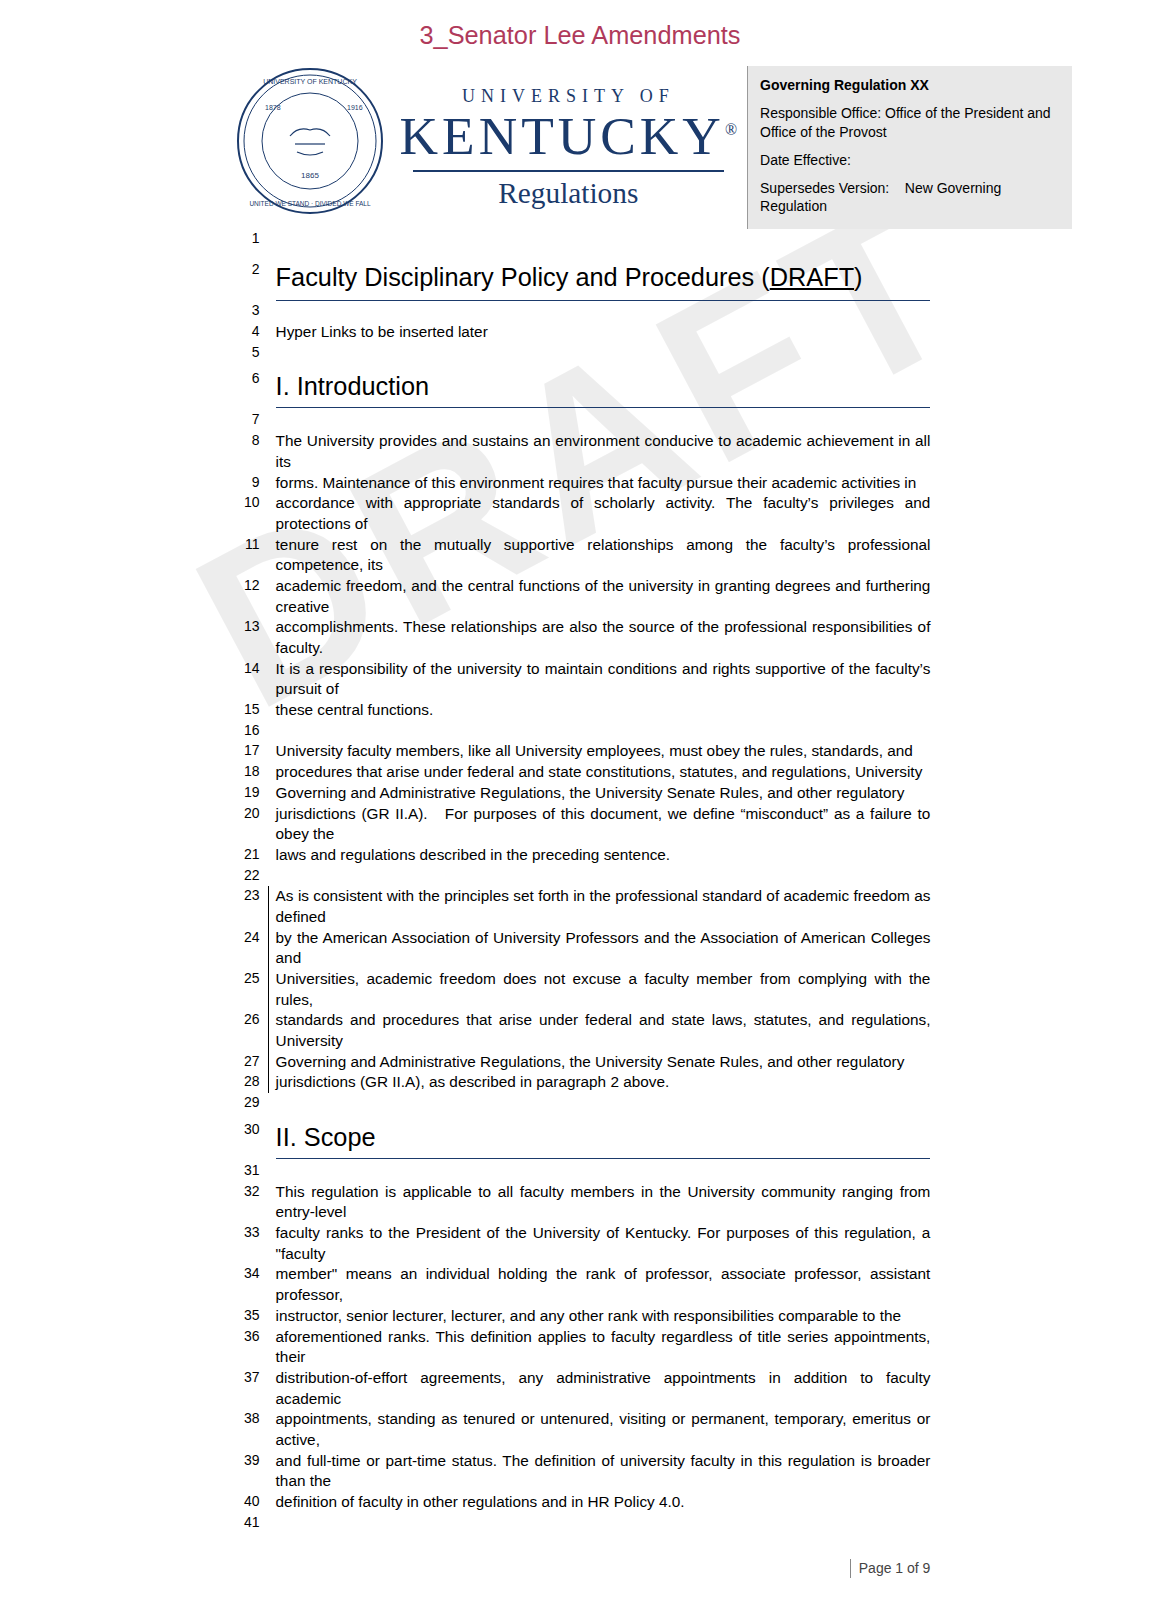DRAFT
3_Senator Lee Amendments
UNIVERSITY OF KENTUCKY UNITED WE STAND · DIVIDED WE FALL 1878 1916 1865
UNIVERSITY OF
KENTUCKY®
Regulations
Governing Regulation XX
Responsible Office: Office of the President and Office of the Provost
Date Effective:
Supersedes Version: New Governing Regulation
Faculty Disciplinary Policy and Procedures (DRAFT)
Hyper Links to be inserted later
I. Introduction
The University provides and sustains an environment conducive to academic achievement in all its
forms. Maintenance of this environment requires that faculty pursue their academic activities in
accordance with appropriate standards of scholarly activity. The faculty’s privileges and protections of
tenure rest on the mutually supportive relationships among the faculty’s professional competence, its
academic freedom, and the central functions of the university in granting degrees and furthering creative
accomplishments. These relationships are also the source of the professional responsibilities of faculty.
It is a responsibility of the university to maintain conditions and rights supportive of the faculty’s pursuit of
these central functions.
University faculty members, like all University employees, must obey the rules, standards, and
procedures that arise under federal and state constitutions, statutes, and regulations, University
Governing and Administrative Regulations, the University Senate Rules, and other regulatory
jurisdictions (GR II.A). For purposes of this document, we define “misconduct” as a failure to obey the
laws and regulations described in the preceding sentence.
As is consistent with the principles set forth in the professional standard of academic freedom as defined
by the American Association of University Professors and the Association of American Colleges and
Universities, academic freedom does not excuse a faculty member from complying with the rules,
standards and procedures that arise under federal and state laws, statutes, and regulations, University
Governing and Administrative Regulations, the University Senate Rules, and other regulatory
jurisdictions (GR II.A), as described in paragraph 2 above.
II. Scope
This regulation is applicable to all faculty members in the University community ranging from entry-level
faculty ranks to the President of the University of Kentucky. For purposes of this regulation, a "faculty
member" means an individual holding the rank of professor, associate professor, assistant professor,
instructor, senior lecturer, lecturer, and any other rank with responsibilities comparable to the
aforementioned ranks. This definition applies to faculty regardless of title series appointments, their
distribution-of-effort agreements, any administrative appointments in addition to faculty academic
appointments, standing as tenured or untenured, visiting or permanent, temporary, emeritus or active,
and full-time or part-time status. The definition of university faculty in this regulation is broader than the
definition of faculty in other regulations and in HR Policy 4.0.
Page 1 of 9